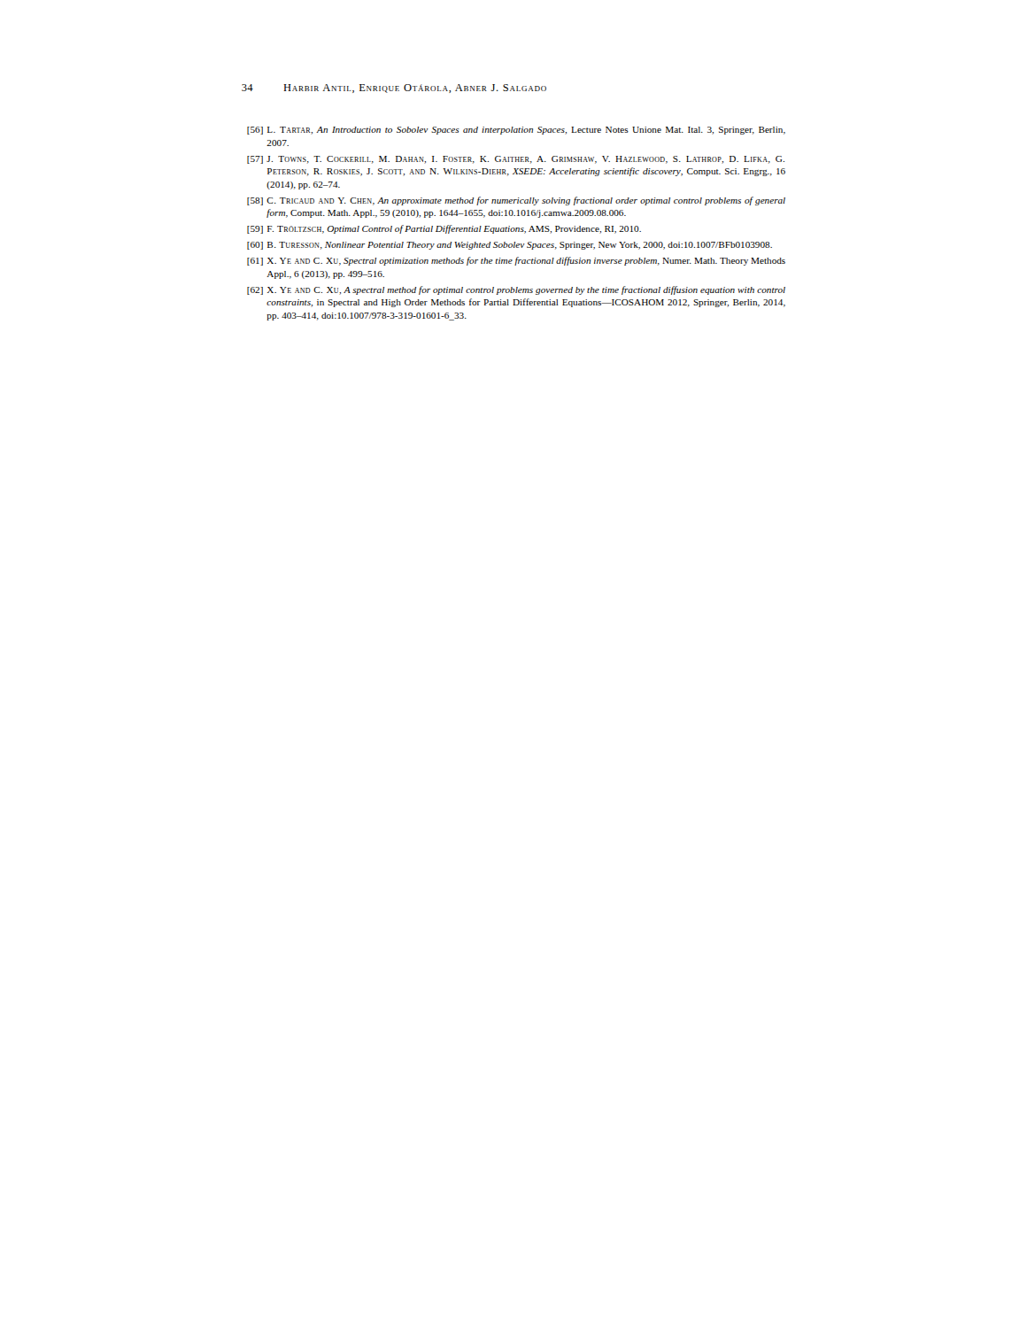34 Harbir Antil, Enrique Otárola, Abner J. Salgado
[56] L. Tartar, An Introduction to Sobolev Spaces and interpolation Spaces, Lecture Notes Unione Mat. Ital. 3, Springer, Berlin, 2007.
[57] J. Towns, T. Cockerill, M. Dahan, I. Foster, K. Gaither, A. Grimshaw, V. Hazlewood, S. Lathrop, D. Lifka, G. Peterson, R. Roskies, J. Scott, and N. Wilkins-Diehr, XSEDE: Accelerating scientific discovery, Comput. Sci. Engrg., 16 (2014), pp. 62–74.
[58] C. Tricaud and Y. Chen, An approximate method for numerically solving fractional order optimal control problems of general form, Comput. Math. Appl., 59 (2010), pp. 1644–1655, doi:10.1016/j.camwa.2009.08.006.
[59] F. Tröltzsch, Optimal Control of Partial Differential Equations, AMS, Providence, RI, 2010.
[60] B. Turesson, Nonlinear Potential Theory and Weighted Sobolev Spaces, Springer, New York, 2000, doi:10.1007/BFb0103908.
[61] X. Ye and C. Xu, Spectral optimization methods for the time fractional diffusion inverse problem, Numer. Math. Theory Methods Appl., 6 (2013), pp. 499–516.
[62] X. Ye and C. Xu, A spectral method for optimal control problems governed by the time fractional diffusion equation with control constraints, in Spectral and High Order Methods for Partial Differential Equations—ICOSAHOM 2012, Springer, Berlin, 2014, pp. 403–414, doi:10.1007/978-3-319-01601-6_33.